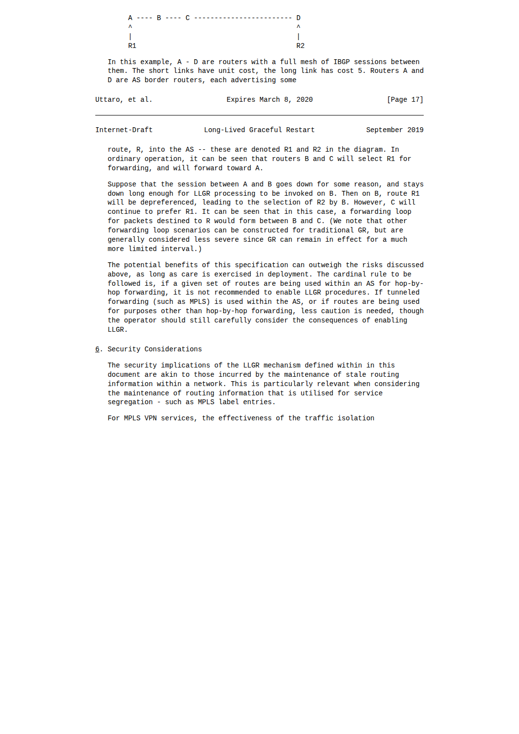A ---- B ---- C ------------------------ D
        ^                                        ^
        |                                        |
        R1                                       R2
In this example, A - D are routers with a full mesh of IBGP sessions between them. The short links have unit cost, the long link has cost 5. Routers A and D are AS border routers, each advertising some
Uttaro, et al. Expires March 8, 2020 [Page 17]
Internet-Draft Long-Lived Graceful Restart September 2019
route, R, into the AS -- these are denoted R1 and R2 in the diagram. In ordinary operation, it can be seen that routers B and C will select R1 for forwarding, and will forward toward A.
Suppose that the session between A and B goes down for some reason, and stays down long enough for LLGR processing to be invoked on B. Then on B, route R1 will be depreferenced, leading to the selection of R2 by B. However, C will continue to prefer R1. It can be seen that in this case, a forwarding loop for packets destined to R would form between B and C. (We note that other forwarding loop scenarios can be constructed for traditional GR, but are generally considered less severe since GR can remain in effect for a much more limited interval.)
The potential benefits of this specification can outweigh the risks discussed above, as long as care is exercised in deployment. The cardinal rule to be followed is, if a given set of routes are being used within an AS for hop-by-hop forwarding, it is not recommended to enable LLGR procedures. If tunneled forwarding (such as MPLS) is used within the AS, or if routes are being used for purposes other than hop-by-hop forwarding, less caution is needed, though the operator should still carefully consider the consequences of enabling LLGR.
6. Security Considerations
The security implications of the LLGR mechanism defined within in this document are akin to those incurred by the maintenance of stale routing information within a network. This is particularly relevant when considering the maintenance of routing information that is utilised for service segregation - such as MPLS label entries.
For MPLS VPN services, the effectiveness of the traffic isolation